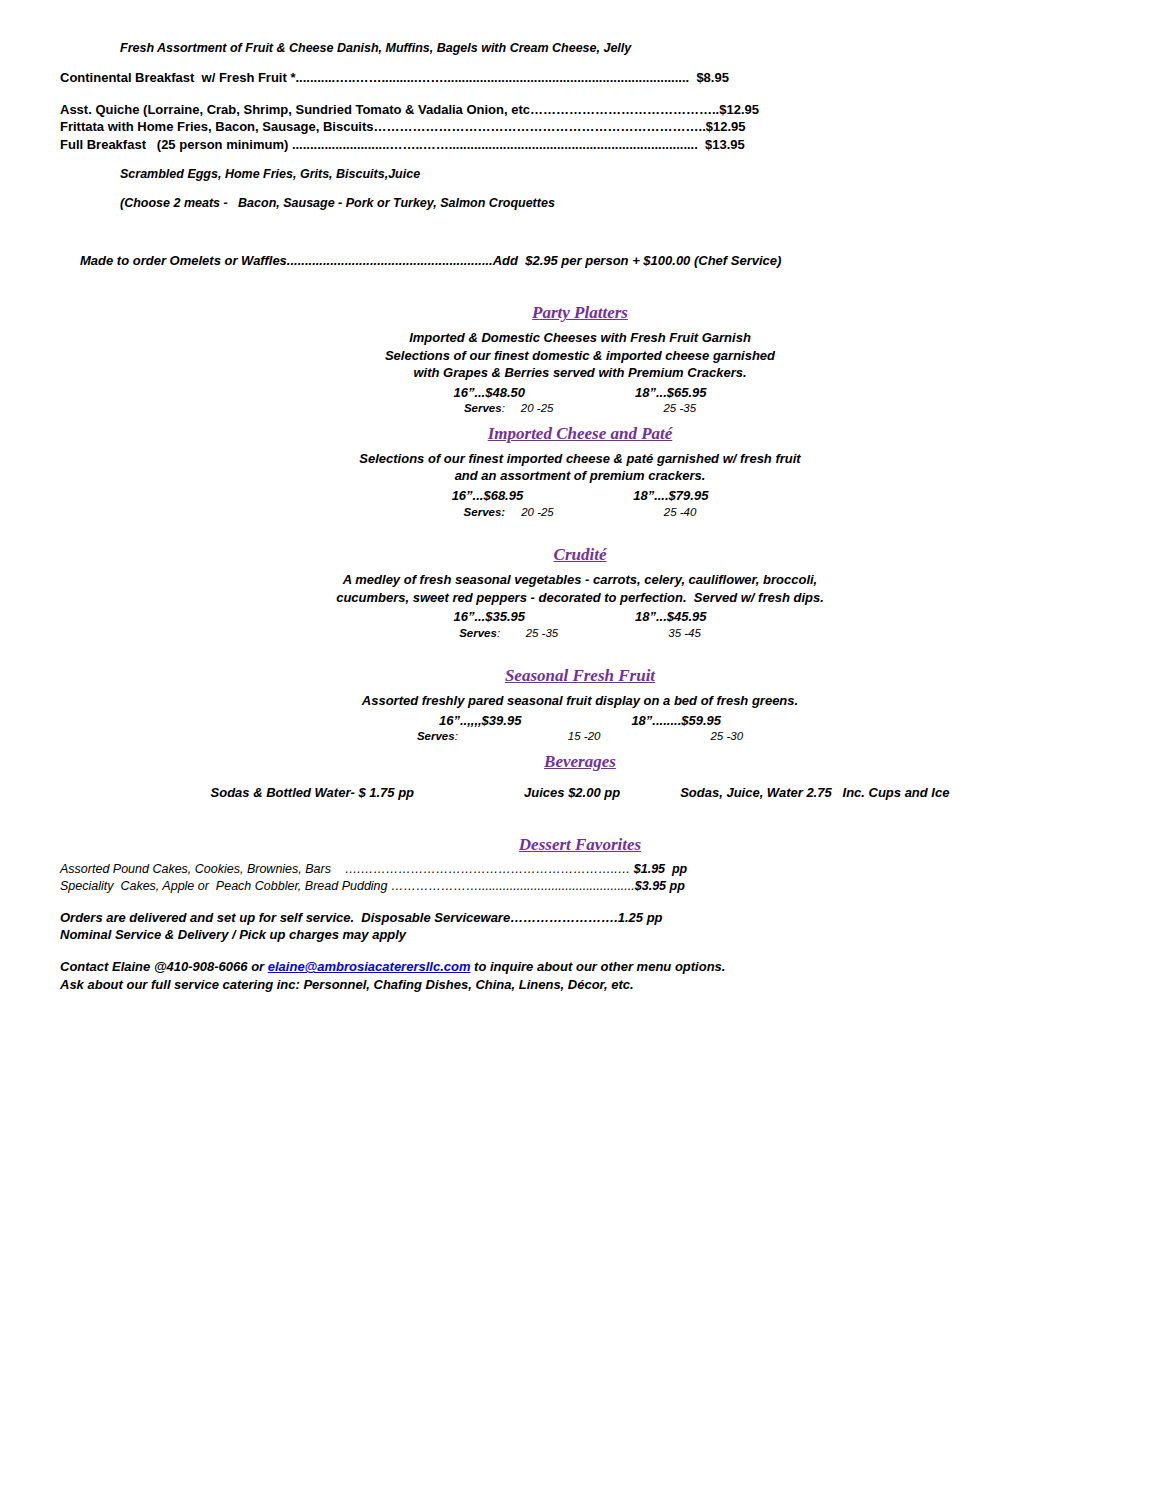Fresh Assortment of Fruit & Cheese Danish, Muffins, Bagels with Cream Cheese, Jelly
Continental Breakfast w/ Fresh Fruit *...........…..……..........…….................................................................... $8.95
Asst. Quiche (Lorraine, Crab, Shrimp, Sundried Tomato & Vadalia Onion, etc……………………………………..$12.95
Frittata with Home Fries, Bacon, Sausage, Biscuits…………………………………………………………………..$12.95
Full Breakfast (25 person minimum) ...........................……..……..................................................................... $13.95
Scrambled Eggs, Home Fries, Grits, Biscuits,Juice
(Choose 2 meats - Bacon, Sausage - Pork or Turkey, Salmon Croquettes
Made to order Omelets or Waffles.........................................................Add $2.95 per person + $100.00 (Chef Service)
Party Platters
Imported & Domestic Cheeses with Fresh Fruit Garnish
Selections of our finest domestic & imported cheese garnished
with Grapes & Berries served with Premium Crackers.
16”...$48.50 18”...$65.95
Serves: 20 -25 25 -35
Imported Cheese and Paté
Selections of our finest imported cheese & paté garnished w/ fresh fruit
and an assortment of premium crackers.
16”...$68.95 18”....$79.95
Serves: 20 -25 25 -40
Crudité
A medley of fresh seasonal vegetables - carrots, celery, cauliflower, broccoli,
cucumbers, sweet red peppers - decorated to perfection. Served w/ fresh dips.
16”...$35.95 18”...$45.95
Serves: 25 -35 35 -45
Seasonal Fresh Fruit
Assorted freshly pared seasonal fruit display on a bed of fresh greens.
16”..,,,,$39.95 18”........$59.95
Serves: 15 -20 25 -30
Beverages
Sodas & Bottled Water- $ 1.75 pp Juices $2.00 pp Sodas, Juice, Water 2.75 Inc. Cups and Ice
Dessert Favorites
Assorted Pound Cakes, Cookies, Brownies, Bars ….……………………………………………………..… $1.95 pp
Speciality Cakes, Apple or Peach Cobbler, Bread Pudding ………………….............................................$3.95 pp
Orders are delivered and set up for self service. Disposable Serviceware…………………….1.25 pp
Nominal Service & Delivery / Pick up charges may apply
Contact Elaine @410-908-6066 or elaine@ambrosiacaterersllc.com to inquire about our other menu options.
Ask about our full service catering inc: Personnel, Chafing Dishes, China, Linens, Décor, etc.